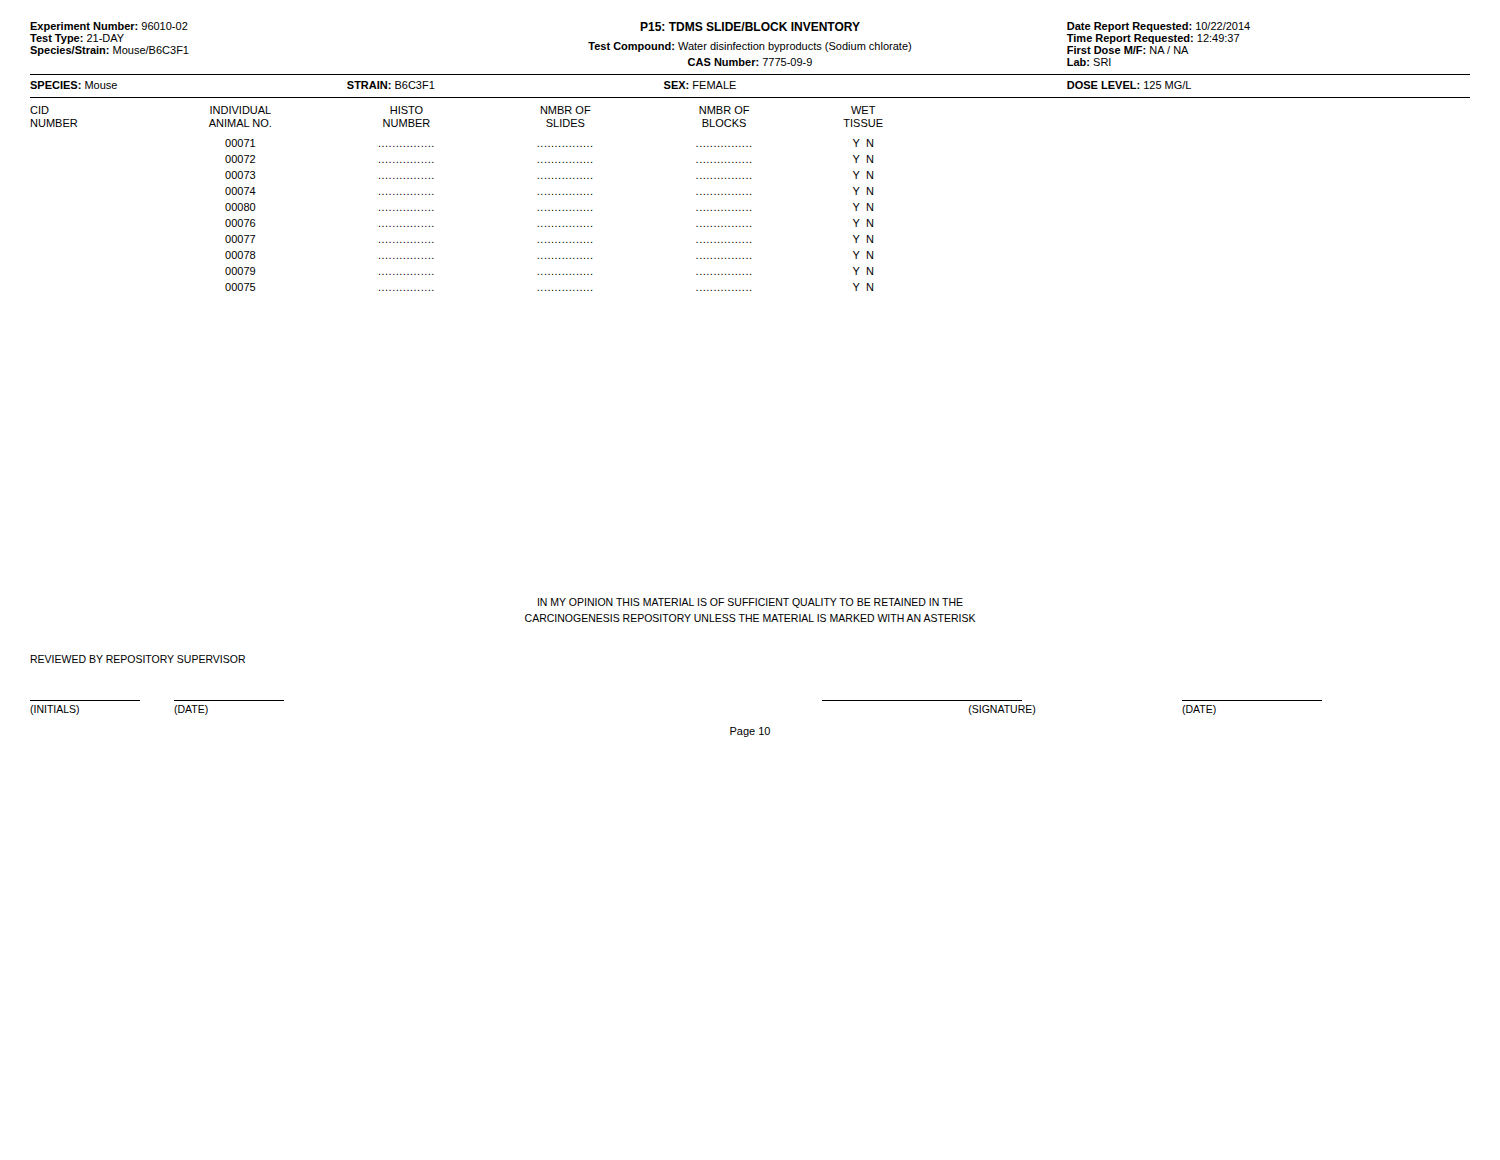| Experiment Number: 96010-02 Test Type: 21-DAY Species/Strain: Mouse/B6C3F1 | P15: TDMS SLIDE/BLOCK INVENTORY Test Compound: Water disinfection byproducts (Sodium chlorate) CAS Number: 7775-09-9 | Date Report Requested: 10/22/2014 Time Report Requested: 12:49:37 First Dose M/F: NA / NA Lab: SRI |
| SPECIES: Mouse | STRAIN: B6C3F1 | SEX: FEMALE | DOSE LEVEL: 125 MG/L |
| CID NUMBER | INDIVIDUAL ANIMAL NO. | HISTO NUMBER | NMBR OF SLIDES | NMBR OF BLOCKS | WET TISSUE |
| --- | --- | --- | --- | --- | --- |
| | 00071 | ................ | ................ | ................ | Y N |
| | 00072 | ................ | ................ | ................ | Y N |
| | 00073 | ................ | ................ | ................ | Y N |
| | 00074 | ................ | ................ | ................ | Y N |
| | 00080 | ................ | ................ | ................ | Y N |
| | 00076 | ................ | ................ | ................ | Y N |
| | 00077 | ................ | ................ | ................ | Y N |
| | 00078 | ................ | ................ | ................ | Y N |
| | 00079 | ................ | ................ | ................ | Y N |
| | 00075 | ................ | ................ | ................ | Y N |
IN MY OPINION THIS MATERIAL IS OF SUFFICIENT QUALITY TO BE RETAINED IN THE
CARCINOGENESIS REPOSITORY UNLESS THE MATERIAL IS MARKED WITH AN ASTERISK
REVIEWED BY REPOSITORY SUPERVISOR
| (INITIALS) | (DATE) | | (SIGNATURE) | (DATE) |
Page 10